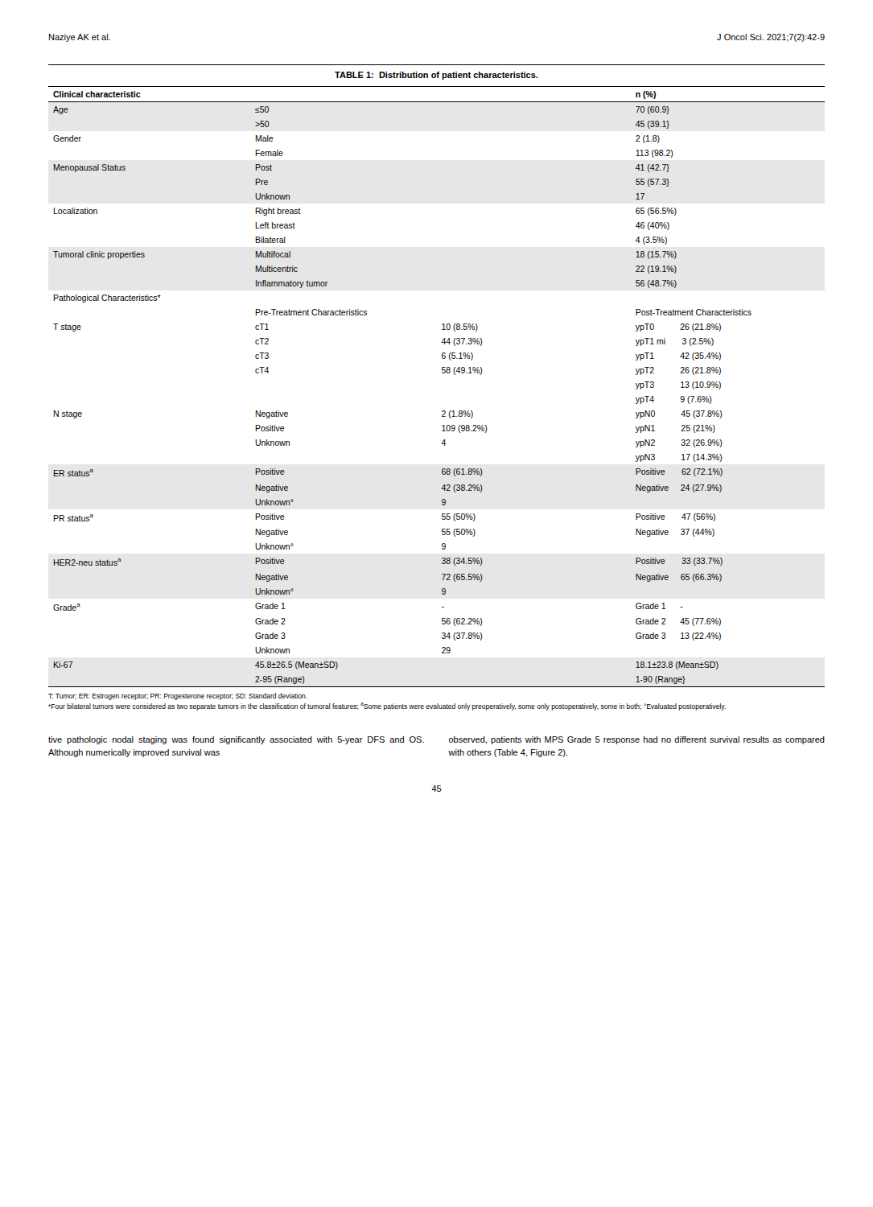Naziye AK et al.
J Oncol Sci. 2021;7(2):42-9
TABLE 1: Distribution of patient characteristics.
| Clinical characteristic | | | n (%) |
| --- | --- | --- | --- |
| Age | ≤50 | | 70 (60.9} |
| | >50 | | 45 (39.1} |
| Gender | Male | | 2 (1.8) |
| | Female | | 113 (98.2) |
| Menopausal Status | Post | | 41 (42.7} |
| | Pre | | 55 (57.3} |
| | Unknown | | 17 |
| Localization | Right breast | | 65 (56.5%) |
| | Left breast | | 46 (40%) |
| | Bilateral | | 4 (3.5%) |
| Tumoral clinic properties | Multifocal | | 18 (15.7%) |
| | Multicentric | | 22 (19.1%) |
| | Inflammatory tumor | | 56 (48.7%) |
| Pathological Characteristics* |
| | Pre-Treatment Characteristics | Post-Treatment Characteristics |
| T stage | cT1 | 10 (8.5%) | ypT0 26 (21.8%) |
| | cT2 | 44 (37.3%) | ypT1 mi 3 (2.5%) |
| | cT3 | 6 (5.1%) | ypT1 42 (35.4%) |
| | cT4 | 58 (49.1%) | ypT2 26 (21.8%) |
| | | | ypT3 13 (10.9%) |
| | | | ypT4 9 (7.6%) |
| N stage | Negative | 2 (1.8%) | ypN0 45 (37.8%) |
| | Positive | 109 (98.2%) | ypN1 25 (21%) |
| | Unknown | 4 | ypN2 32 (26.9%) |
| | | | ypN3 17 (14.3%) |
| ER status a | Positive | 68 (61.8%) | Positive 62 (72.1%) |
| | Negative | 42 (38.2%) | Negative 24 (27.9%) |
| | Unknown° | 9 | |
| PR status a | Positive | 55 (50%) | Positive 47 (56%) |
| | Negative | 55 (50%) | Negative 37 (44%) |
| | Unknown° | 9 | |
| HER2-neu status a | Positive | 38 (34.5%) | Positive 33 (33.7%) |
| | Negative | 72 (65.5%) | Negative 65 (66.3%) |
| | Unknown° | 9 | |
| Grade a | Grade 1 | - | Grade 1 - |
| | Grade 2 | 56 (62.2%) | Grade 2 45 (77.6%) |
| | Grade 3 | 34 (37.8%) | Grade 3 13 (22.4%) |
| | Unknown | 29 | |
| Ki-67 | 45.8±26.5 (Mean±SD) | 18.1±23.8 (Mean±SD) |
| | 2-95 (Range) | 1-90 (Range} |
T: Tumor; ER: Estrogen receptor; PR: Progesterone receptor; SD: Standard deviation.
*Four bilateral tumors were considered as two separate tumors in the classification of tumoral features; aSome patients were evaluated only preoperatively, some only postoperatively, some in both; °Evaluated postoperatively.
tive pathologic nodal staging was found significantly associated with 5-year DFS and OS. Although numerically improved survival was
observed, patients with MPS Grade 5 response had no different survival results as compared with others (Table 4, Figure 2).
45